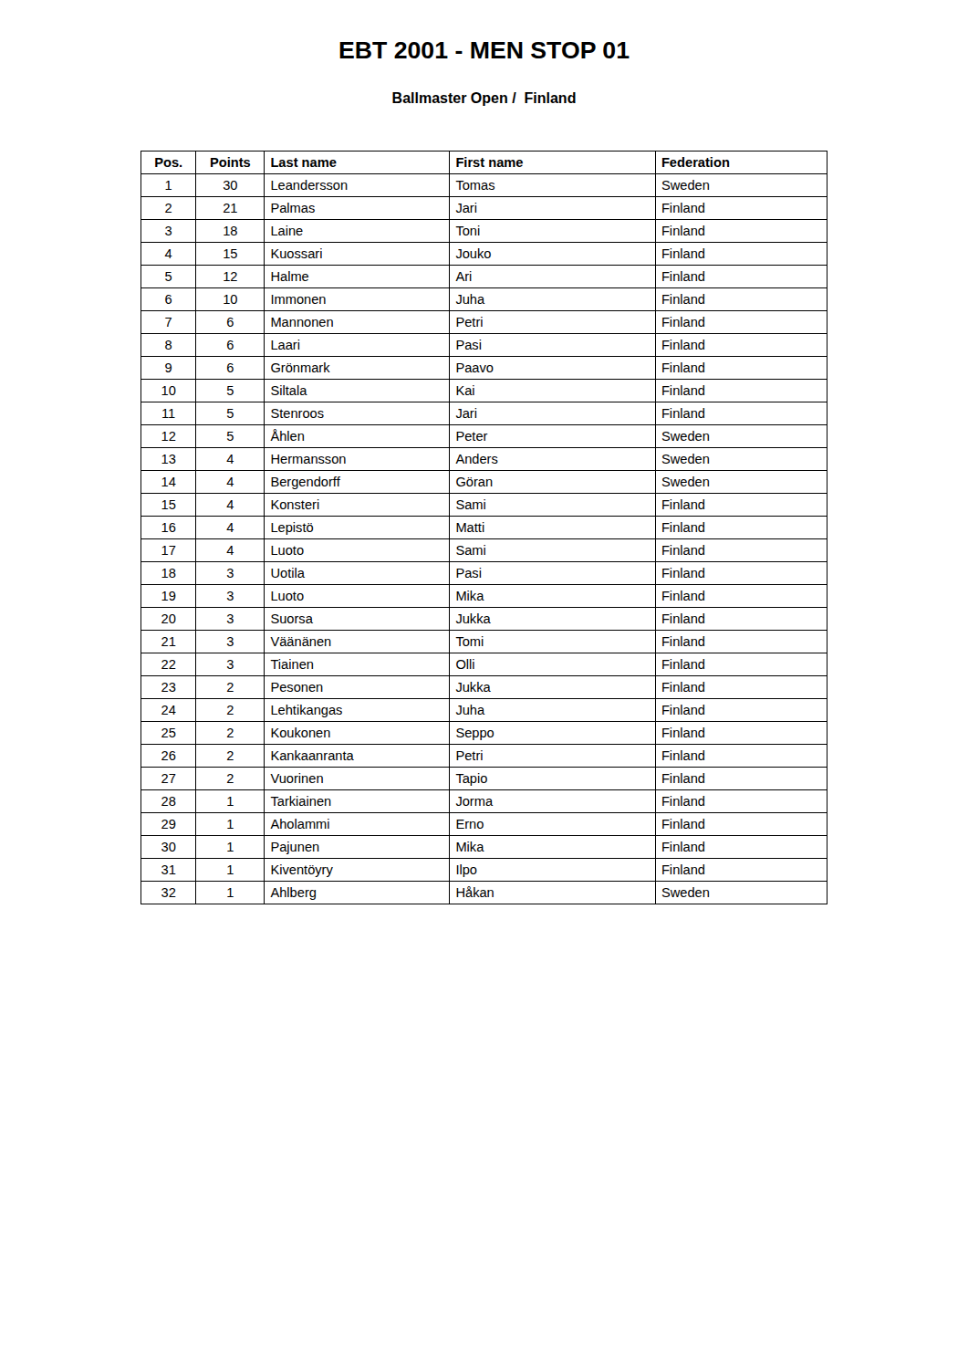EBT 2001 - MEN STOP 01
Ballmaster Open / Finland
| Pos. | Points | Last name | First name | Federation |
| --- | --- | --- | --- | --- |
| 1 | 30 | Leandersson | Tomas | Sweden |
| 2 | 21 | Palmas | Jari | Finland |
| 3 | 18 | Laine | Toni | Finland |
| 4 | 15 | Kuossari | Jouko | Finland |
| 5 | 12 | Halme | Ari | Finland |
| 6 | 10 | Immonen | Juha | Finland |
| 7 | 6 | Mannonen | Petri | Finland |
| 8 | 6 | Laari | Pasi | Finland |
| 9 | 6 | Grönmark | Paavo | Finland |
| 10 | 5 | Siltala | Kai | Finland |
| 11 | 5 | Stenroos | Jari | Finland |
| 12 | 5 | Åhlen | Peter | Sweden |
| 13 | 4 | Hermansson | Anders | Sweden |
| 14 | 4 | Bergendorff | Göran | Sweden |
| 15 | 4 | Konsteri | Sami | Finland |
| 16 | 4 | Lepistö | Matti | Finland |
| 17 | 4 | Luoto | Sami | Finland |
| 18 | 3 | Uotila | Pasi | Finland |
| 19 | 3 | Luoto | Mika | Finland |
| 20 | 3 | Suorsa | Jukka | Finland |
| 21 | 3 | Väänänen | Tomi | Finland |
| 22 | 3 | Tiainen | Olli | Finland |
| 23 | 2 | Pesonen | Jukka | Finland |
| 24 | 2 | Lehtikangas | Juha | Finland |
| 25 | 2 | Koukonen | Seppo | Finland |
| 26 | 2 | Kankaanranta | Petri | Finland |
| 27 | 2 | Vuorinen | Tapio | Finland |
| 28 | 1 | Tarkiainen | Jorma | Finland |
| 29 | 1 | Aholammi | Erno | Finland |
| 30 | 1 | Pajunen | Mika | Finland |
| 31 | 1 | Kiventöyry | Ilpo | Finland |
| 32 | 1 | Ahlberg | Håkan | Sweden |